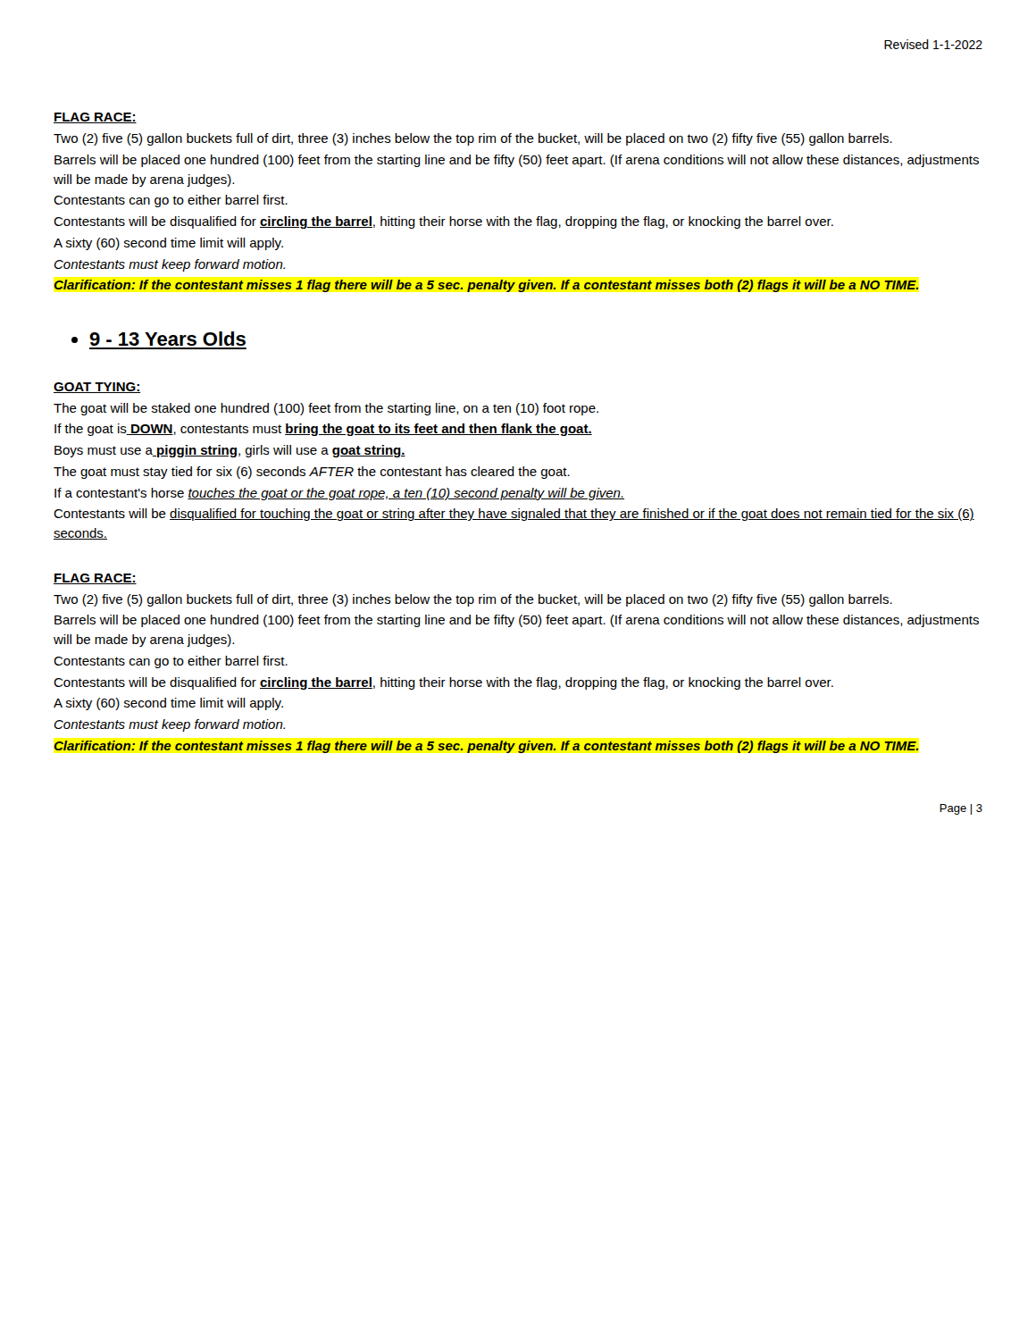Revised 1-1-2022
FLAG RACE:
Two (2) five (5) gallon buckets full of dirt, three (3) inches below the top rim of the bucket, will be placed on two (2) fifty five (55) gallon barrels.
Barrels will be placed one hundred (100) feet from the starting line and be fifty (50) feet apart. (If arena conditions will not allow these distances, adjustments will be made by arena judges).
Contestants can go to either barrel first.
Contestants will be disqualified for circling the barrel, hitting their horse with the flag, dropping the flag, or knocking the barrel over.
A sixty (60) second time limit will apply.
Contestants must keep forward motion.
Clarification: If the contestant misses 1 flag there will be a 5 sec. penalty given. If a contestant misses both (2) flags it will be a NO TIME.
9 - 13 Years Olds
GOAT TYING:
The goat will be staked one hundred (100) feet from the starting line, on a ten (10) foot rope.
If the goat is DOWN, contestants must bring the goat to its feet and then flank the goat.
Boys must use a piggin string, girls will use a goat string.
The goat must stay tied for six (6) seconds AFTER the contestant has cleared the goat.
If a contestant's horse touches the goat or the goat rope, a ten (10) second penalty will be given.
Contestants will be disqualified for touching the goat or string after they have signaled that they are finished or if the goat does not remain tied for the six (6) seconds.
FLAG RACE:
Two (2) five (5) gallon buckets full of dirt, three (3) inches below the top rim of the bucket, will be placed on two (2) fifty five (55) gallon barrels.
Barrels will be placed one hundred (100) feet from the starting line and be fifty (50) feet apart. (If arena conditions will not allow these distances, adjustments will be made by arena judges).
Contestants can go to either barrel first.
Contestants will be disqualified for circling the barrel, hitting their horse with the flag, dropping the flag, or knocking the barrel over.
A sixty (60) second time limit will apply.
Contestants must keep forward motion.
Clarification: If the contestant misses 1 flag there will be a 5 sec. penalty given. If a contestant misses both (2) flags it will be a NO TIME.
Page | 3